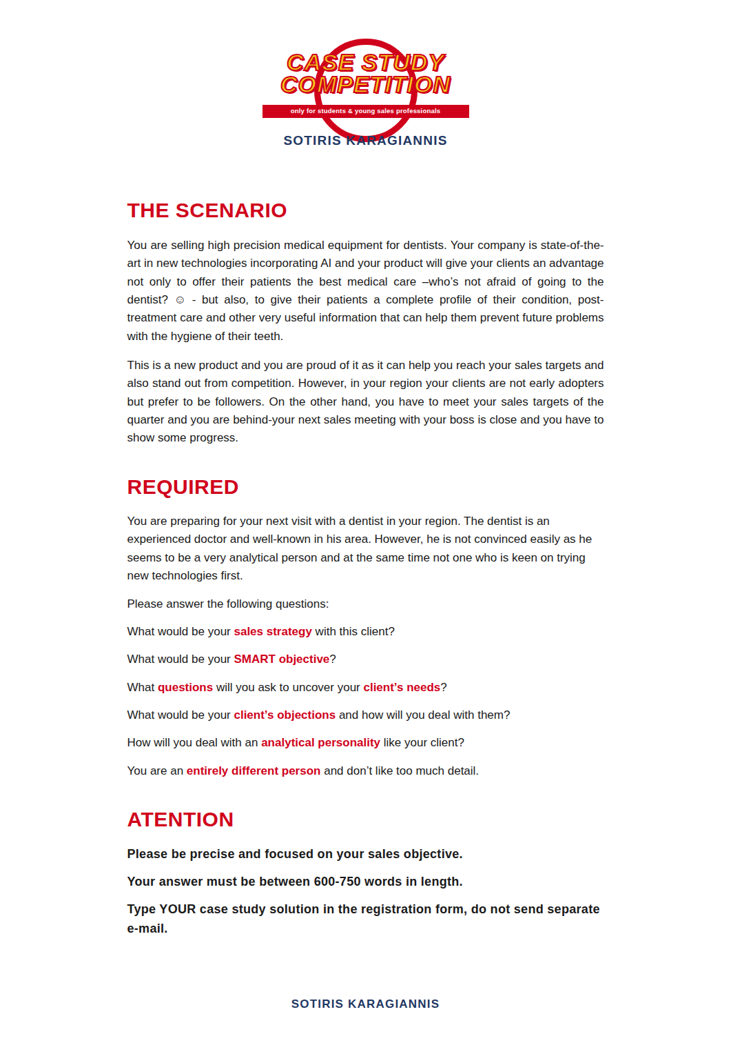CASE STUDY COMPETITION only for students & young sales professionals SOTIRIS KARAGIANNIS
The Scenario
You are selling high precision medical equipment for dentists. Your company is state-of-the-art in new technologies incorporating AI and your product will give your clients an advantage not only to offer their patients the best medical care –who’s not afraid of going to the dentist? ☺ - but also, to give their patients a complete profile of their condition, post-treatment care and other very useful information that can help them prevent future problems with the hygiene of their teeth.
This is a new product and you are proud of it as it can help you reach your sales targets and also stand out from competition. However, in your region your clients are not early adopters but prefer to be followers. On the other hand, you have to meet your sales targets of the quarter and you are behind-your next sales meeting with your boss is close and you have to show some progress.
Required
You are preparing for your next visit with a dentist in your region. The dentist is an experienced doctor and well-known in his area. However, he is not convinced easily as he seems to be a very analytical person and at the same time not one who is keen on trying new technologies first.
Please answer the following questions:
What would be your sales strategy with this client?
What would be your SMART objective?
What questions will you ask to uncover your client’s needs?
What would be your client’s objections and how will you deal with them?
How will you deal with an analytical personality like your client?
You are an entirely different person and don’t like too much detail.
Atention
Please be precise and focused on your sales objective.
Your answer must be between 600-750 words in length.
Type YOUR case study solution in the registration form, do not send separate e-mail.
SOTIRIS KARAGIANNIS